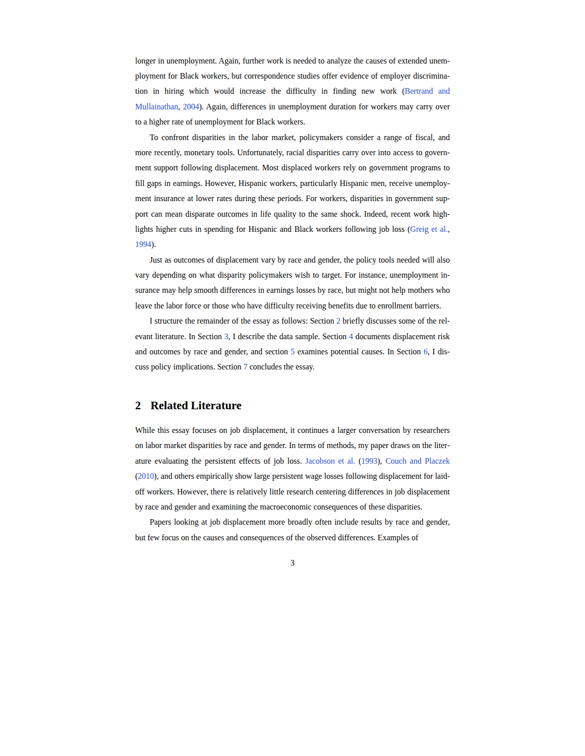longer in unemployment. Again, further work is needed to analyze the causes of extended unemployment for Black workers, but correspondence studies offer evidence of employer discrimination in hiring which would increase the difficulty in finding new work (Bertrand and Mullainathan, 2004). Again, differences in unemployment duration for workers may carry over to a higher rate of unemployment for Black workers.
To confront disparities in the labor market, policymakers consider a range of fiscal, and more recently, monetary tools. Unfortunately, racial disparities carry over into access to government support following displacement. Most displaced workers rely on government programs to fill gaps in earnings. However, Hispanic workers, particularly Hispanic men, receive unemployment insurance at lower rates during these periods. For workers, disparities in government support can mean disparate outcomes in life quality to the same shock. Indeed, recent work highlights higher cuts in spending for Hispanic and Black workers following job loss (Greig et al., 1994).
Just as outcomes of displacement vary by race and gender, the policy tools needed will also vary depending on what disparity policymakers wish to target. For instance, unemployment insurance may help smooth differences in earnings losses by race, but might not help mothers who leave the labor force or those who have difficulty receiving benefits due to enrollment barriers.
I structure the remainder of the essay as follows: Section 2 briefly discusses some of the relevant literature. In Section 3, I describe the data sample. Section 4 documents displacement risk and outcomes by race and gender, and section 5 examines potential causes. In Section 6, I discuss policy implications. Section 7 concludes the essay.
2 Related Literature
While this essay focuses on job displacement, it continues a larger conversation by researchers on labor market disparities by race and gender. In terms of methods, my paper draws on the literature evaluating the persistent effects of job loss. Jacobson et al. (1993), Couch and Placzek (2010), and others empirically show large persistent wage losses following displacement for laid-off workers. However, there is relatively little research centering differences in job displacement by race and gender and examining the macroeconomic consequences of these disparities.
Papers looking at job displacement more broadly often include results by race and gender, but few focus on the causes and consequences of the observed differences. Examples of
3